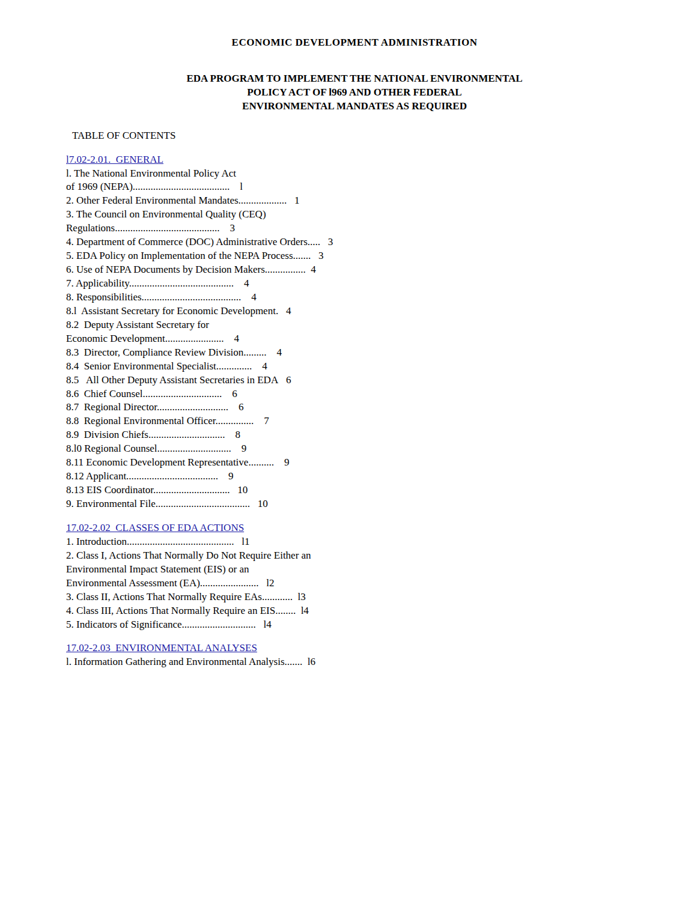ECONOMIC DEVELOPMENT ADMINISTRATION
EDA PROGRAM TO IMPLEMENT THE NATIONAL ENVIRONMENTAL
POLICY ACT OF l969 AND OTHER FEDERAL
ENVIRONMENTAL MANDATES AS REQUIRED
TABLE OF CONTENTS
l7.02-2.01. GENERAL
l. The National Environmental Policy Act
of 1969 (NEPA)...................................... l
2. Other Federal Environmental Mandates................... 1
3. The Council on Environmental Quality (CEQ)
Regulations......................................... 3
4. Department of Commerce (DOC) Administrative Orders..... 3
5. EDA Policy on Implementation of the NEPA Process....... 3
6. Use of NEPA Documents by Decision Makers................ 4
7. Applicability......................................... 4
8. Responsibilities....................................... 4
8.l Assistant Secretary for Economic Development. 4
8.2 Deputy Assistant Secretary for
Economic Development....................... 4
8.3 Director, Compliance Review Division......... 4
8.4 Senior Environmental Specialist.............. 4
8.5 All Other Deputy Assistant Secretaries in EDA 6
8.6 Chief Counsel............................... 6
8.7 Regional Director............................ 6
8.8 Regional Environmental Officer............... 7
8.9 Division Chiefs.............................. 8
8.l0 Regional Counsel............................. 9
8.11 Economic Development Representative.......... 9
8.12 Applicant.................................... 9
8.13 EIS Coordinator.............................. 10
9. Environmental File..................................... 10
17.02-2.02 CLASSES OF EDA ACTIONS
1. Introduction.......................................... l1
2. Class I, Actions That Normally Do Not Require Either an
Environmental Impact Statement (EIS) or an
Environmental Assessment (EA)....................... l2
3. Class II, Actions That Normally Require EAs............ l3
4. Class III, Actions That Normally Require an EIS........ l4
5. Indicators of Significance............................. l4
17.02-2.03 ENVIRONMENTAL ANALYSES
l. Information Gathering and Environmental Analysis....... l6